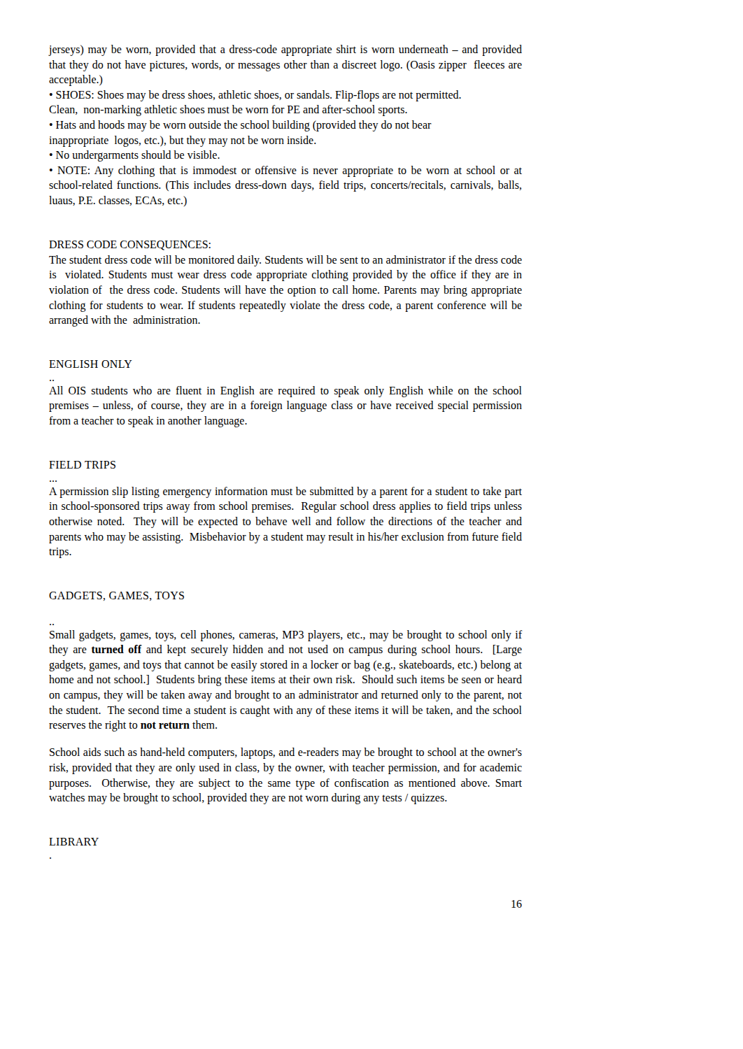jerseys) may be worn, provided that a dress-code appropriate shirt is worn underneath – and provided that they do not have pictures, words, or messages other than a discreet logo. (Oasis zipper fleeces are acceptable.)
• SHOES: Shoes may be dress shoes, athletic shoes, or sandals. Flip-flops are not permitted.
Clean, non-marking athletic shoes must be worn for PE and after-school sports.
• Hats and hoods may be worn outside the school building (provided they do not bear
inappropriate logos, etc.), but they may not be worn inside.
• No undergarments should be visible.
• NOTE: Any clothing that is immodest or offensive is never appropriate to be worn at school or at school-related functions. (This includes dress-down days, field trips, concerts/recitals, carnivals, balls, luaus, P.E. classes, ECAs, etc.)
DRESS CODE CONSEQUENCES:
The student dress code will be monitored daily. Students will be sent to an administrator if the dress code is violated. Students must wear dress code appropriate clothing provided by the office if they are in violation of the dress code. Students will have the option to call home. Parents may bring appropriate clothing for students to wear. If students repeatedly violate the dress code, a parent conference will be arranged with the administration.
ENGLISH ONLY
..
All OIS students who are fluent in English are required to speak only English while on the school premises – unless, of course, they are in a foreign language class or have received special permission from a teacher to speak in another language.
FIELD TRIPS
...
A permission slip listing emergency information must be submitted by a parent for a student to take part in school-sponsored trips away from school premises. Regular school dress applies to field trips unless otherwise noted. They will be expected to behave well and follow the directions of the teacher and parents who may be assisting. Misbehavior by a student may result in his/her exclusion from future field trips.
GADGETS, GAMES, TOYS
..
Small gadgets, games, toys, cell phones, cameras, MP3 players, etc., may be brought to school only if they are turned off and kept securely hidden and not used on campus during school hours. [Large gadgets, games, and toys that cannot be easily stored in a locker or bag (e.g., skateboards, etc.) belong at home and not school.] Students bring these items at their own risk. Should such items be seen or heard on campus, they will be taken away and brought to an administrator and returned only to the parent, not the student. The second time a student is caught with any of these items it will be taken, and the school reserves the right to not return them.
School aids such as hand-held computers, laptops, and e-readers may be brought to school at the owner's risk, provided that they are only used in class, by the owner, with teacher permission, and for academic purposes. Otherwise, they are subject to the same type of confiscation as mentioned above. Smart watches may be brought to school, provided they are not worn during any tests / quizzes.
LIBRARY
.
16